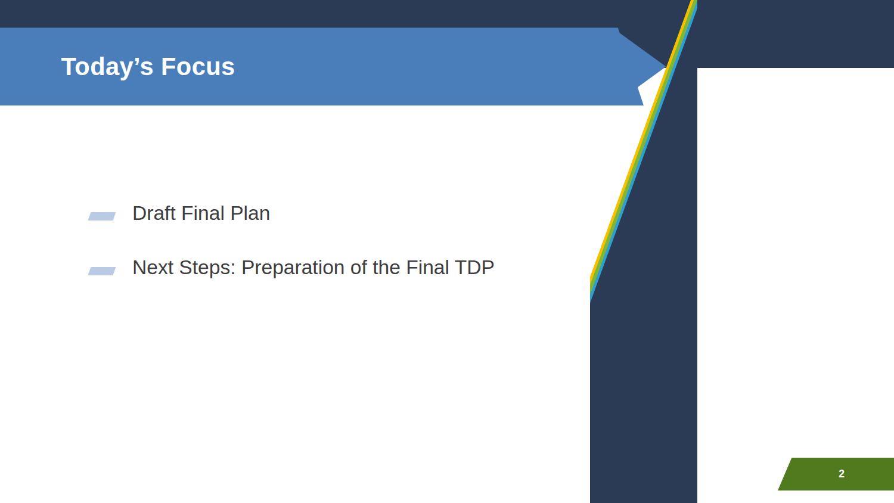Today’s Focus
Draft Final Plan
Next Steps: Preparation of the Final TDP
2